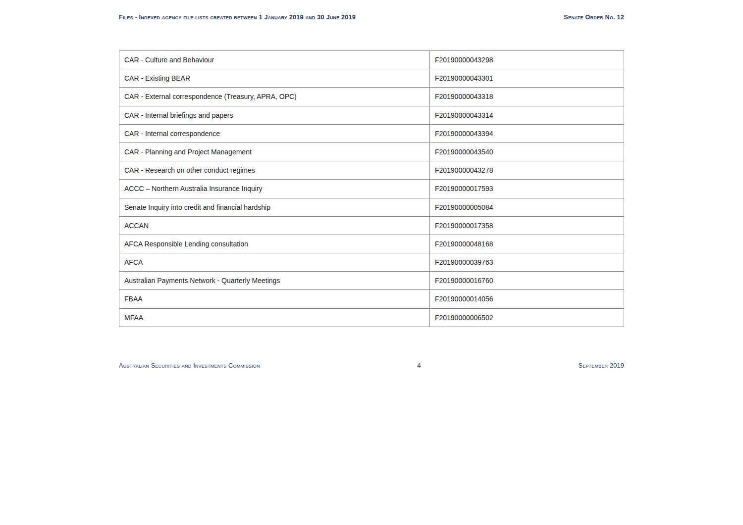Files - Indexed agency file lists created between 1 January 2019 and 30 June 2019
Senate Order No. 12
| CAR - Culture and Behaviour | F20190000043298 |
| CAR - Existing BEAR | F20190000043301 |
| CAR - External correspondence (Treasury, APRA, OPC) | F20190000043318 |
| CAR - Internal briefings and papers | F20190000043314 |
| CAR - Internal correspondence | F20190000043394 |
| CAR - Planning and Project Management | F20190000043540 |
| CAR - Research on other conduct regimes | F20190000043278 |
| ACCC – Northern Australia Insurance Inquiry | F20190000017593 |
| Senate Inquiry into credit and financial hardship | F20190000005084 |
| ACCAN | F20190000017358 |
| AFCA Responsible Lending consultation | F20190000048168 |
| AFCA | F20190000039763 |
| Australian Payments Network - Quarterly Meetings | F20190000016760 |
| FBAA | F20190000014056 |
| MFAA | F20190000006502 |
Australian Securities and Investments Commission
4
September 2019